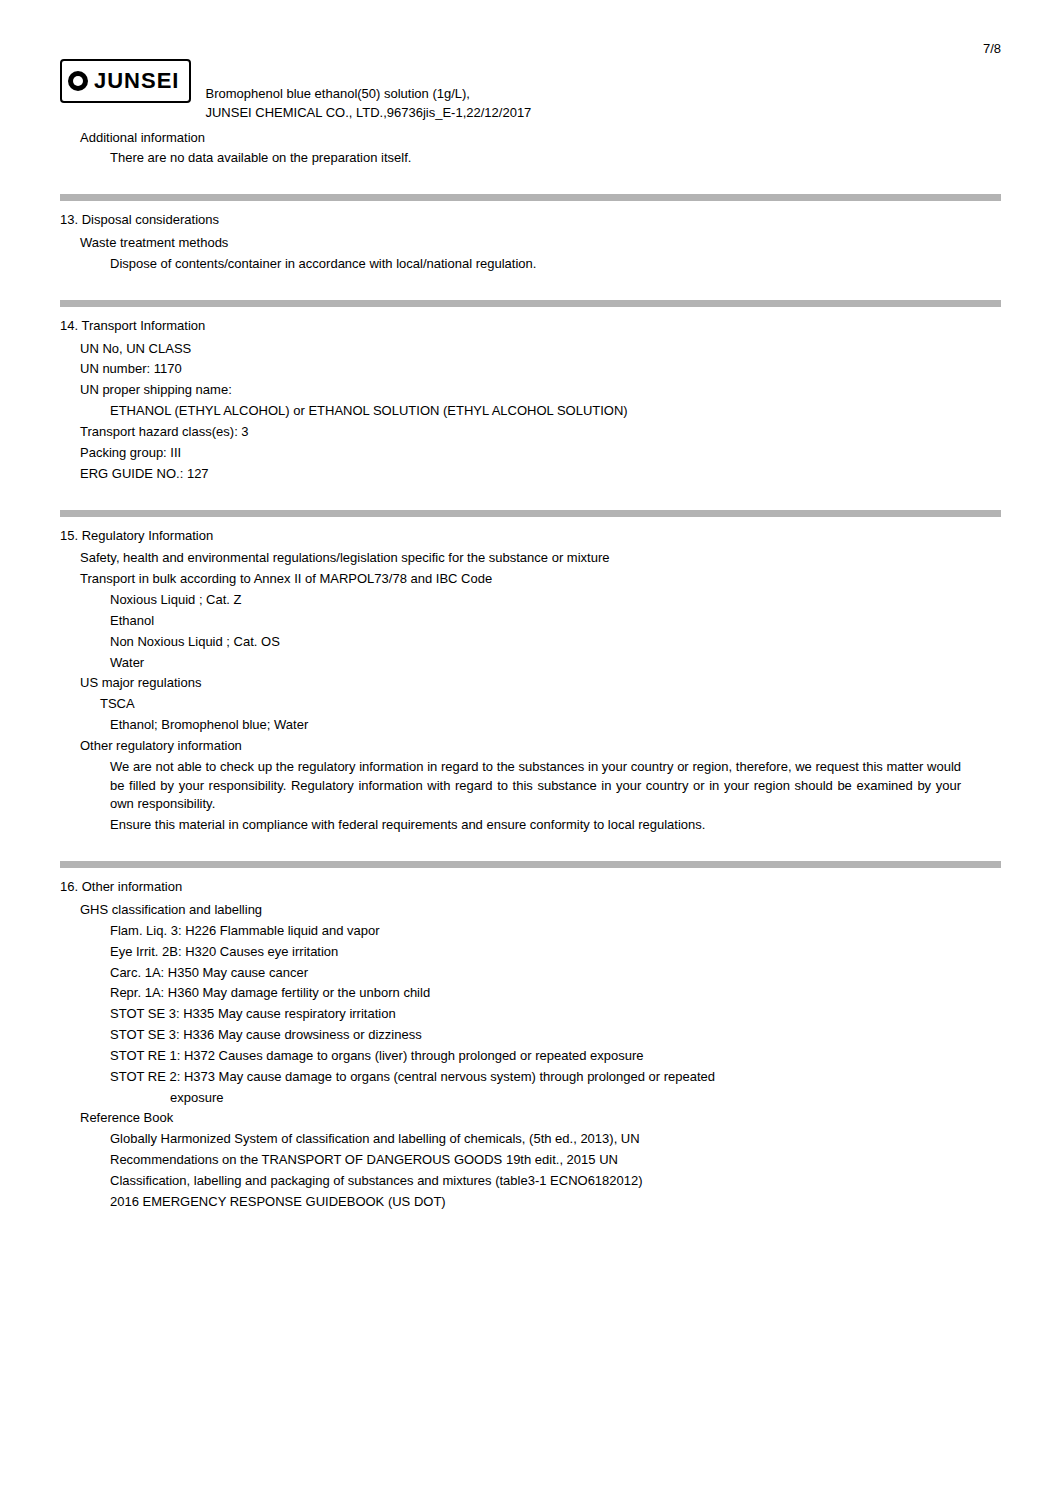7/8
JUNSEI
Bromophenol blue ethanol(50) solution (1g/L),
JUNSEI CHEMICAL CO., LTD.,96736jis_E-1,22/12/2017
Additional information
There are no data available on the preparation itself.
13. Disposal considerations
Waste treatment methods
Dispose of contents/container in accordance with local/national regulation.
14. Transport Information
UN No, UN CLASS
UN number: 1170
UN proper shipping name:
ETHANOL (ETHYL ALCOHOL) or ETHANOL SOLUTION (ETHYL ALCOHOL SOLUTION)
Transport hazard class(es): 3
Packing group: III
ERG GUIDE NO.: 127
15. Regulatory Information
Safety, health and environmental regulations/legislation specific for the substance or mixture
Transport in bulk according to Annex II of MARPOL73/78 and IBC Code
Noxious Liquid ; Cat. Z
Ethanol
Non Noxious Liquid ; Cat. OS
Water
US major regulations
TSCA
Ethanol; Bromophenol blue; Water
Other regulatory information
We are not able to check up the regulatory information in regard to the substances in your country or region, therefore, we request this matter would be filled by your responsibility. Regulatory information with regard to this substance in your country or in your region should be examined by your own responsibility.
Ensure this material in compliance with federal requirements and ensure conformity to local regulations.
16. Other information
GHS classification and labelling
Flam. Liq. 3: H226 Flammable liquid and vapor
Eye Irrit. 2B: H320 Causes eye irritation
Carc. 1A: H350 May cause cancer
Repr. 1A: H360 May damage fertility or the unborn child
STOT SE 3: H335 May cause respiratory irritation
STOT SE 3: H336 May cause drowsiness or dizziness
STOT RE 1: H372 Causes damage to organs (liver) through prolonged or repeated exposure
STOT RE 2: H373 May cause damage to organs (central nervous system) through prolonged or repeated
exposure
Reference Book
Globally Harmonized System of classification and labelling of chemicals, (5th ed., 2013), UN
Recommendations on the TRANSPORT OF DANGEROUS GOODS 19th edit., 2015 UN
Classification, labelling and packaging of substances and mixtures (table3-1 ECNO6182012)
2016 EMERGENCY RESPONSE GUIDEBOOK (US DOT)